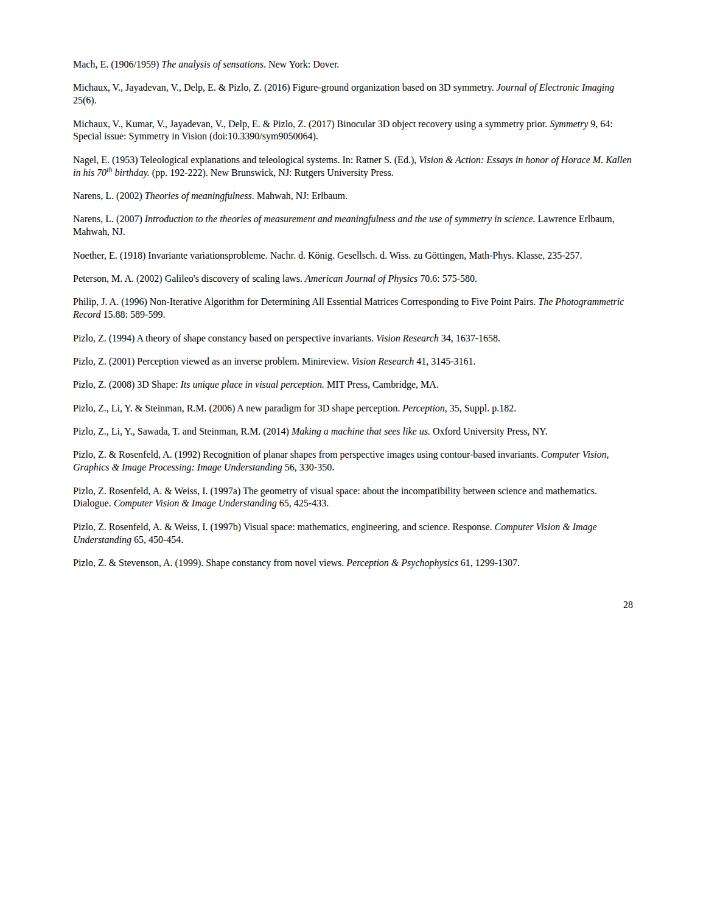Mach, E. (1906/1959) The analysis of sensations. New York: Dover.
Michaux, V., Jayadevan, V., Delp, E. & Pizlo, Z. (2016) Figure-ground organization based on 3D symmetry. Journal of Electronic Imaging 25(6).
Michaux, V., Kumar, V., Jayadevan, V., Delp, E. & Pizlo, Z. (2017) Binocular 3D object recovery using a symmetry prior. Symmetry 9, 64: Special issue: Symmetry in Vision (doi:10.3390/sym9050064).
Nagel, E. (1953) Teleological explanations and teleological systems. In: Ratner S. (Ed.), Vision & Action: Essays in honor of Horace M. Kallen in his 70th birthday. (pp. 192-222). New Brunswick, NJ: Rutgers University Press.
Narens, L. (2002) Theories of meaningfulness. Mahwah, NJ: Erlbaum.
Narens, L. (2007) Introduction to the theories of measurement and meaningfulness and the use of symmetry in science. Lawrence Erlbaum, Mahwah, NJ.
Noether, E. (1918) Invariante variationsprobleme. Nachr. d. König. Gesellsch. d. Wiss. zu Göttingen, Math-Phys. Klasse, 235-257.
Peterson, M. A. (2002) Galileo's discovery of scaling laws. American Journal of Physics 70.6: 575-580.
Philip, J. A. (1996) Non-Iterative Algorithm for Determining All Essential Matrices Corresponding to Five Point Pairs. The Photogrammetric Record 15.88: 589-599.
Pizlo, Z. (1994) A theory of shape constancy based on perspective invariants. Vision Research 34, 1637-1658.
Pizlo, Z. (2001) Perception viewed as an inverse problem. Minireview. Vision Research 41, 3145-3161.
Pizlo, Z. (2008) 3D Shape: Its unique place in visual perception. MIT Press, Cambridge, MA.
Pizlo, Z., Li, Y. & Steinman, R.M. (2006) A new paradigm for 3D shape perception. Perception, 35, Suppl. p.182.
Pizlo, Z., Li, Y., Sawada, T. and Steinman, R.M. (2014) Making a machine that sees like us. Oxford University Press, NY.
Pizlo, Z. & Rosenfeld, A. (1992) Recognition of planar shapes from perspective images using contour-based invariants. Computer Vision, Graphics & Image Processing: Image Understanding 56, 330-350.
Pizlo, Z. Rosenfeld, A. & Weiss, I. (1997a) The geometry of visual space: about the incompatibility between science and mathematics. Dialogue. Computer Vision & Image Understanding 65, 425-433.
Pizlo, Z. Rosenfeld, A. & Weiss, I. (1997b) Visual space: mathematics, engineering, and science. Response. Computer Vision & Image Understanding 65, 450-454.
Pizlo, Z. & Stevenson, A. (1999). Shape constancy from novel views. Perception & Psychophysics 61, 1299-1307.
28